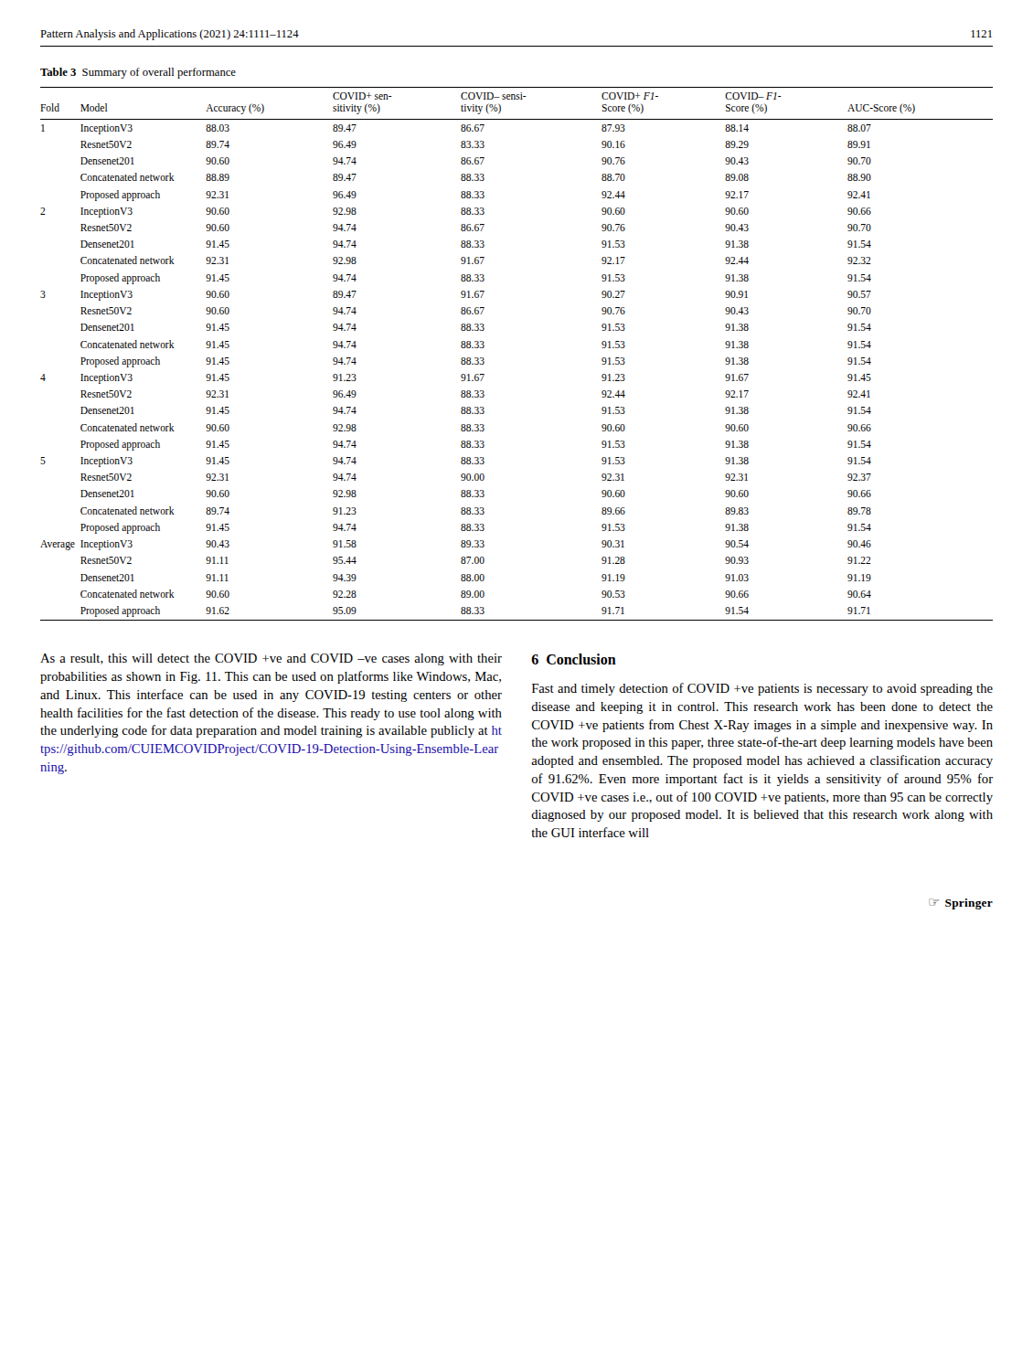Pattern Analysis and Applications (2021) 24:1111–1124 1121
Table 3 Summary of overall performance
| Fold | Model | Accuracy (%) | COVID+ sen- sitivity (%) | COVID– sensi- tivity (%) | COVID+ F1 - Score (%) | COVID– F1 - Score (%) | AUC-Score (%) |
| --- | --- | --- | --- | --- | --- | --- | --- |
| 1 | InceptionV3 | 88.03 | 89.47 | 86.67 | 87.93 | 88.14 | 88.07 |
| | Resnet50V2 | 89.74 | 96.49 | 83.33 | 90.16 | 89.29 | 89.91 |
| | Densenet201 | 90.60 | 94.74 | 86.67 | 90.76 | 90.43 | 90.70 |
| | Concatenated network | 88.89 | 89.47 | 88.33 | 88.70 | 89.08 | 88.90 |
| | Proposed approach | 92.31 | 96.49 | 88.33 | 92.44 | 92.17 | 92.41 |
| 2 | InceptionV3 | 90.60 | 92.98 | 88.33 | 90.60 | 90.60 | 90.66 |
| | Resnet50V2 | 90.60 | 94.74 | 86.67 | 90.76 | 90.43 | 90.70 |
| | Densenet201 | 91.45 | 94.74 | 88.33 | 91.53 | 91.38 | 91.54 |
| | Concatenated network | 92.31 | 92.98 | 91.67 | 92.17 | 92.44 | 92.32 |
| | Proposed approach | 91.45 | 94.74 | 88.33 | 91.53 | 91.38 | 91.54 |
| 3 | InceptionV3 | 90.60 | 89.47 | 91.67 | 90.27 | 90.91 | 90.57 |
| | Resnet50V2 | 90.60 | 94.74 | 86.67 | 90.76 | 90.43 | 90.70 |
| | Densenet201 | 91.45 | 94.74 | 88.33 | 91.53 | 91.38 | 91.54 |
| | Concatenated network | 91.45 | 94.74 | 88.33 | 91.53 | 91.38 | 91.54 |
| | Proposed approach | 91.45 | 94.74 | 88.33 | 91.53 | 91.38 | 91.54 |
| 4 | InceptionV3 | 91.45 | 91.23 | 91.67 | 91.23 | 91.67 | 91.45 |
| | Resnet50V2 | 92.31 | 96.49 | 88.33 | 92.44 | 92.17 | 92.41 |
| | Densenet201 | 91.45 | 94.74 | 88.33 | 91.53 | 91.38 | 91.54 |
| | Concatenated network | 90.60 | 92.98 | 88.33 | 90.60 | 90.60 | 90.66 |
| | Proposed approach | 91.45 | 94.74 | 88.33 | 91.53 | 91.38 | 91.54 |
| 5 | InceptionV3 | 91.45 | 94.74 | 88.33 | 91.53 | 91.38 | 91.54 |
| | Resnet50V2 | 92.31 | 94.74 | 90.00 | 92.31 | 92.31 | 92.37 |
| | Densenet201 | 90.60 | 92.98 | 88.33 | 90.60 | 90.60 | 90.66 |
| | Concatenated network | 89.74 | 91.23 | 88.33 | 89.66 | 89.83 | 89.78 |
| | Proposed approach | 91.45 | 94.74 | 88.33 | 91.53 | 91.38 | 91.54 |
| Average | InceptionV3 | 90.43 | 91.58 | 89.33 | 90.31 | 90.54 | 90.46 |
| | Resnet50V2 | 91.11 | 95.44 | 87.00 | 91.28 | 90.93 | 91.22 |
| | Densenet201 | 91.11 | 94.39 | 88.00 | 91.19 | 91.03 | 91.19 |
| | Concatenated network | 90.60 | 92.28 | 89.00 | 90.53 | 90.66 | 90.64 |
| | Proposed approach | 91.62 | 95.09 | 88.33 | 91.71 | 91.54 | 91.71 |
As a result, this will detect the COVID +ve and COVID –ve cases along with their probabilities as shown in Fig. 11. This can be used on platforms like Windows, Mac, and Linux. This interface can be used in any COVID-19 testing centers or other health facilities for the fast detection of the disease. This ready to use tool along with the underlying code for data preparation and model training is available publicly at https://github.com/CUIEMCOVIDProject/COVID-19-Detection-Using-Ensemble-Learning.
6 Conclusion
Fast and timely detection of COVID +ve patients is necessary to avoid spreading the disease and keeping it in control. This research work has been done to detect the COVID +ve patients from Chest X-Ray images in a simple and inexpensive way. In the work proposed in this paper, three state-of-the-art deep learning models have been adopted and ensembled. The proposed model has achieved a classification accuracy of 91.62%. Even more important fact is it yields a sensitivity of around 95% for COVID +ve cases i.e., out of 100 COVID +ve patients, more than 95 can be correctly diagnosed by our proposed model. It is believed that this research work along with the GUI interface will
☞Springer